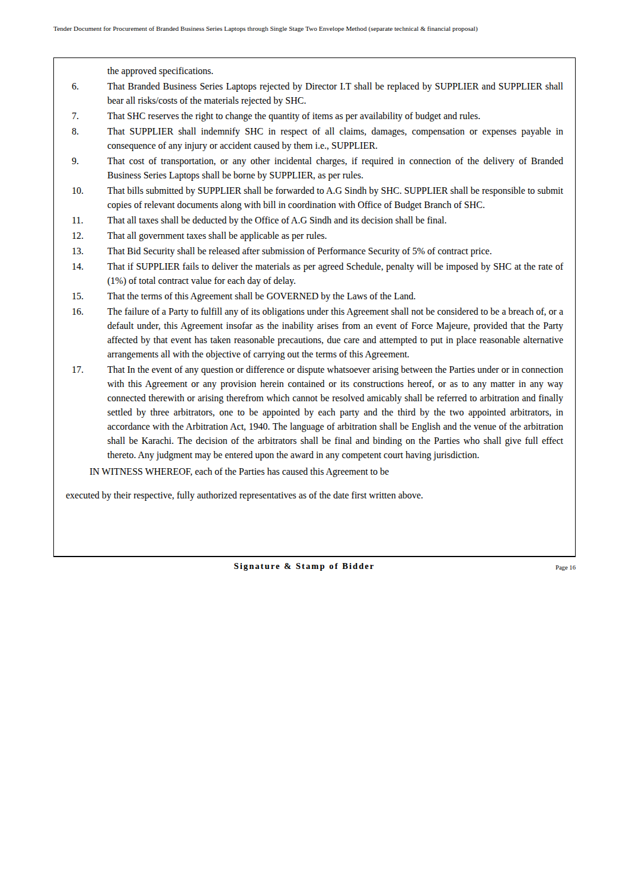Tender Document for Procurement of Branded Business Series Laptops through Single Stage Two Envelope Method (separate technical & financial proposal)
the approved specifications.
6. That Branded Business Series Laptops rejected by Director I.T shall be replaced by SUPPLIER and SUPPLIER shall bear all risks/costs of the materials rejected by SHC.
7. That SHC reserves the right to change the quantity of items as per availability of budget and rules.
8. That SUPPLIER shall indemnify SHC in respect of all claims, damages, compensation or expenses payable in consequence of any injury or accident caused by them i.e., SUPPLIER.
9. That cost of transportation, or any other incidental charges, if required in connection of the delivery of Branded Business Series Laptops shall be borne by SUPPLIER, as per rules.
10. That bills submitted by SUPPLIER shall be forwarded to A.G Sindh by SHC. SUPPLIER shall be responsible to submit copies of relevant documents along with bill in coordination with Office of Budget Branch of SHC.
11. That all taxes shall be deducted by the Office of A.G Sindh and its decision shall be final.
12. That all government taxes shall be applicable as per rules.
13. That Bid Security shall be released after submission of Performance Security of 5% of contract price.
14. That if SUPPLIER fails to deliver the materials as per agreed Schedule, penalty will be imposed by SHC at the rate of (1%) of total contract value for each day of delay.
15. That the terms of this Agreement shall be GOVERNED by the Laws of the Land.
16. The failure of a Party to fulfill any of its obligations under this Agreement shall not be considered to be a breach of, or a default under, this Agreement insofar as the inability arises from an event of Force Majeure, provided that the Party affected by that event has taken reasonable precautions, due care and attempted to put in place reasonable alternative arrangements all with the objective of carrying out the terms of this Agreement.
17. That In the event of any question or difference or dispute whatsoever arising between the Parties under or in connection with this Agreement or any provision herein contained or its constructions hereof, or as to any matter in any way connected therewith or arising therefrom which cannot be resolved amicably shall be referred to arbitration and finally settled by three arbitrators, one to be appointed by each party and the third by the two appointed arbitrators, in accordance with the Arbitration Act, 1940. The language of arbitration shall be English and the venue of the arbitration shall be Karachi. The decision of the arbitrators shall be final and binding on the Parties who shall give full effect thereto. Any judgment may be entered upon the award in any competent court having jurisdiction.
IN WITNESS WHEREOF, each of the Parties has caused this Agreement to be
executed by their respective, fully authorized representatives as of the date first written above.
Signature & Stamp of Bidder
Page 16